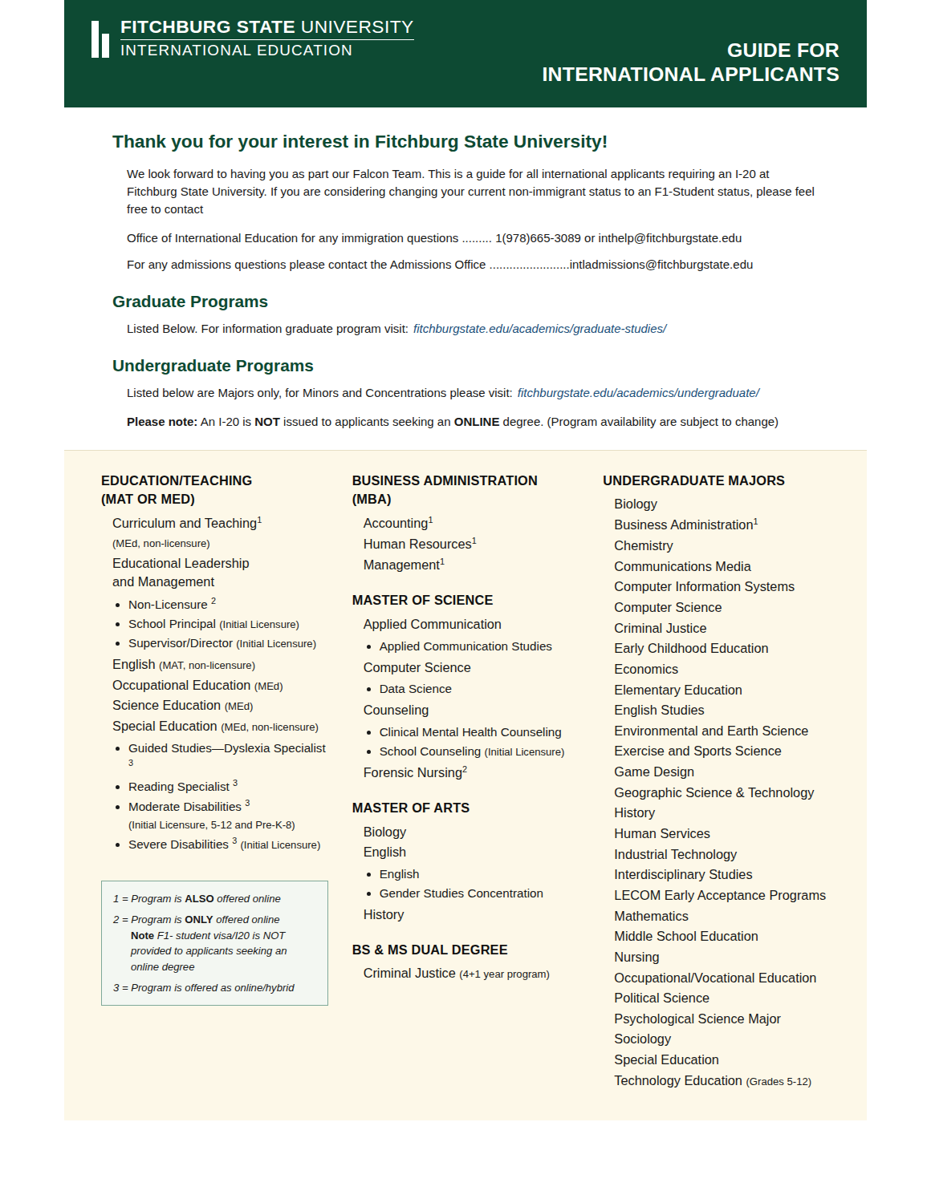FITCHBURG STATE UNIVERSITY
INTERNATIONAL EDUCATION
GUIDE FOR
INTERNATIONAL APPLICANTS
Thank you for your interest in Fitchburg State University!
We look forward to having you as part our Falcon Team. This is a guide for all international applicants requiring an I-20 at Fitchburg State University. If you are considering changing your current non-immigrant status to an F1-Student status, please feel free to contact
Office of International Education for any immigration questions ......... 1(978)665-3089 or inthelp@fitchburgstate.edu
For any admissions questions please contact the Admissions Office ........................intladmissions@fitchburgstate.edu
Graduate Programs
Listed Below. For information graduate program visit: fitchburgstate.edu/academics/graduate-studies/
Undergraduate Programs
Listed below are Majors only, for Minors and Concentrations please visit: fitchburgstate.edu/academics/undergraduate/
Please note: An I-20 is NOT issued to applicants seeking an ONLINE degree. (Program availability are subject to change)
EDUCATION/TEACHING
(MAT OR MED)
Curriculum and Teaching1
(MEd, non-licensure)
Educational Leadership
and Management
Non-Licensure 2
School Principal (Initial Licensure)
Supervisor/Director (Initial Licensure)
English (MAT, non-licensure)
Occupational Education (MEd)
Science Education (MEd)
Special Education (MEd, non-licensure)
Guided Studies—Dyslexia Specialist 3
Reading Specialist 3
Moderate Disabilities 3
(Initial Licensure, 5-12 and Pre-K-8)
Severe Disabilities 3 (Initial Licensure)
1 = Program is ALSO offered online
2 = Program is ONLY offered online Note F1- student visa/I20 is NOT provided to applicants seeking an online degree
3 = Program is offered as online/hybrid
BUSINESS ADMINISTRATION
(MBA)
Accounting1
Human Resources1
Management1
MASTER OF SCIENCE
Applied Communication
Applied Communication Studies
Computer Science
Data Science
Counseling
Clinical Mental Health Counseling
School Counseling (Initial Licensure)
Forensic Nursing2
MASTER OF ARTS
Biology
English
English
Gender Studies Concentration
History
BS & MS DUAL DEGREE
Criminal Justice (4+1 year program)
UNDERGRADUATE MAJORS
Biology
Business Administration1
Chemistry
Communications Media
Computer Information Systems
Computer Science
Criminal Justice
Early Childhood Education
Economics
Elementary Education
English Studies
Environmental and Earth Science
Exercise and Sports Science
Game Design
Geographic Science & Technology
History
Human Services
Industrial Technology
Interdisciplinary Studies
LECOM Early Acceptance Programs
Mathematics
Middle School Education
Nursing
Occupational/Vocational Education
Political Science
Psychological Science Major
Sociology
Special Education
Technology Education (Grades 5-12)